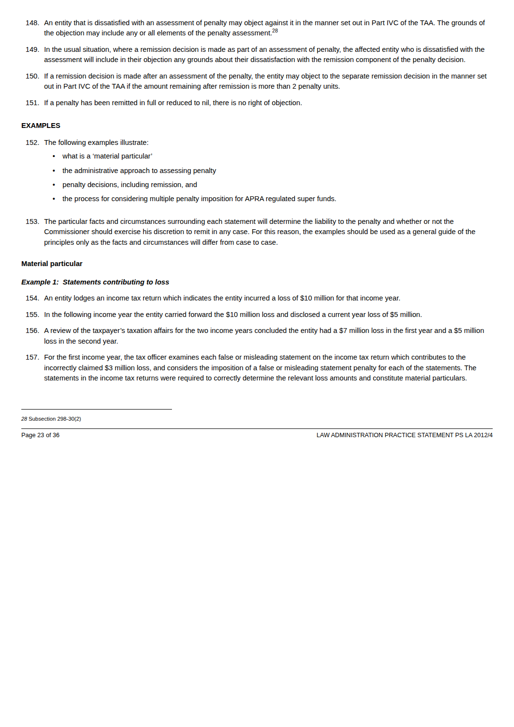148. An entity that is dissatisfied with an assessment of penalty may object against it in the manner set out in Part IVC of the TAA. The grounds of the objection may include any or all elements of the penalty assessment.28
149. In the usual situation, where a remission decision is made as part of an assessment of penalty, the affected entity who is dissatisfied with the assessment will include in their objection any grounds about their dissatisfaction with the remission component of the penalty decision.
150. If a remission decision is made after an assessment of the penalty, the entity may object to the separate remission decision in the manner set out in Part IVC of the TAA if the amount remaining after remission is more than 2 penalty units.
151. If a penalty has been remitted in full or reduced to nil, there is no right of objection.
EXAMPLES
152. The following examples illustrate:
what is a ‘material particular’
the administrative approach to assessing penalty
penalty decisions, including remission, and
the process for considering multiple penalty imposition for APRA regulated super funds.
153. The particular facts and circumstances surrounding each statement will determine the liability to the penalty and whether or not the Commissioner should exercise his discretion to remit in any case. For this reason, the examples should be used as a general guide of the principles only as the facts and circumstances will differ from case to case.
Material particular
Example 1: Statements contributing to loss
154. An entity lodges an income tax return which indicates the entity incurred a loss of $10 million for that income year.
155. In the following income year the entity carried forward the $10 million loss and disclosed a current year loss of $5 million.
156. A review of the taxpayer’s taxation affairs for the two income years concluded the entity had a $7 million loss in the first year and a $5 million loss in the second year.
157. For the first income year, the tax officer examines each false or misleading statement on the income tax return which contributes to the incorrectly claimed $3 million loss, and considers the imposition of a false or misleading statement penalty for each of the statements. The statements in the income tax returns were required to correctly determine the relevant loss amounts and constitute material particulars.
28 Subsection 298-30(2)
Page 23 of 36 LAW ADMINISTRATION PRACTICE STATEMENT PS LA 2012/4